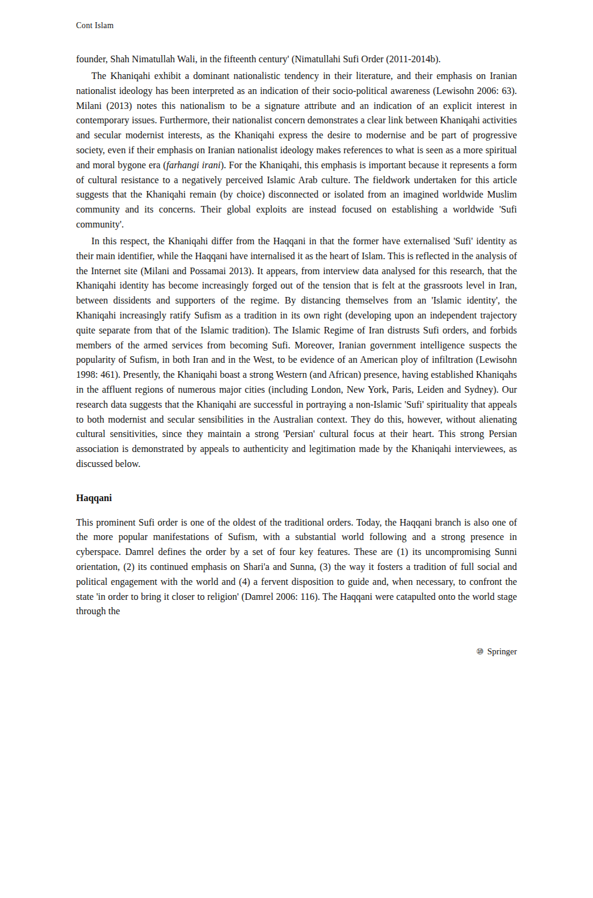Cont Islam
founder, Shah Nimatullah Wali, in the fifteenth century' (Nimatullahi Sufi Order (2011-2014b).
The Khaniqahi exhibit a dominant nationalistic tendency in their literature, and their emphasis on Iranian nationalist ideology has been interpreted as an indication of their socio-political awareness (Lewisohn 2006: 63). Milani (2013) notes this nationalism to be a signature attribute and an indication of an explicit interest in contemporary issues. Furthermore, their nationalist concern demonstrates a clear link between Khaniqahi activities and secular modernist interests, as the Khaniqahi express the desire to modernise and be part of progressive society, even if their emphasis on Iranian nationalist ideology makes references to what is seen as a more spiritual and moral bygone era (farhangi irani). For the Khaniqahi, this emphasis is important because it represents a form of cultural resistance to a negatively perceived Islamic Arab culture. The fieldwork undertaken for this article suggests that the Khaniqahi remain (by choice) disconnected or isolated from an imagined worldwide Muslim community and its concerns. Their global exploits are instead focused on establishing a worldwide 'Sufi community'.
In this respect, the Khaniqahi differ from the Haqqani in that the former have externalised 'Sufi' identity as their main identifier, while the Haqqani have internalised it as the heart of Islam. This is reflected in the analysis of the Internet site (Milani and Possamai 2013). It appears, from interview data analysed for this research, that the Khaniqahi identity has become increasingly forged out of the tension that is felt at the grassroots level in Iran, between dissidents and supporters of the regime. By distancing themselves from an 'Islamic identity', the Khaniqahi increasingly ratify Sufism as a tradition in its own right (developing upon an independent trajectory quite separate from that of the Islamic tradition). The Islamic Regime of Iran distrusts Sufi orders, and forbids members of the armed services from becoming Sufi. Moreover, Iranian government intelligence suspects the popularity of Sufism, in both Iran and in the West, to be evidence of an American ploy of infiltration (Lewisohn 1998: 461). Presently, the Khaniqahi boast a strong Western (and African) presence, having established Khaniqahs in the affluent regions of numerous major cities (including London, New York, Paris, Leiden and Sydney). Our research data suggests that the Khaniqahi are successful in portraying a non-Islamic 'Sufi' spirituality that appeals to both modernist and secular sensibilities in the Australian context. They do this, however, without alienating cultural sensitivities, since they maintain a strong 'Persian' cultural focus at their heart. This strong Persian association is demonstrated by appeals to authenticity and legitimation made by the Khaniqahi interviewees, as discussed below.
Haqqani
This prominent Sufi order is one of the oldest of the traditional orders. Today, the Haqqani branch is also one of the more popular manifestations of Sufism, with a substantial world following and a strong presence in cyberspace. Damrel defines the order by a set of four key features. These are (1) its uncompromising Sunni orientation, (2) its continued emphasis on Shari'a and Sunna, (3) the way it fosters a tradition of full social and political engagement with the world and (4) a fervent disposition to guide and, when necessary, to confront the state 'in order to bring it closer to religion' (Damrel 2006: 116). The Haqqani were catapulted onto the world stage through the
Springer